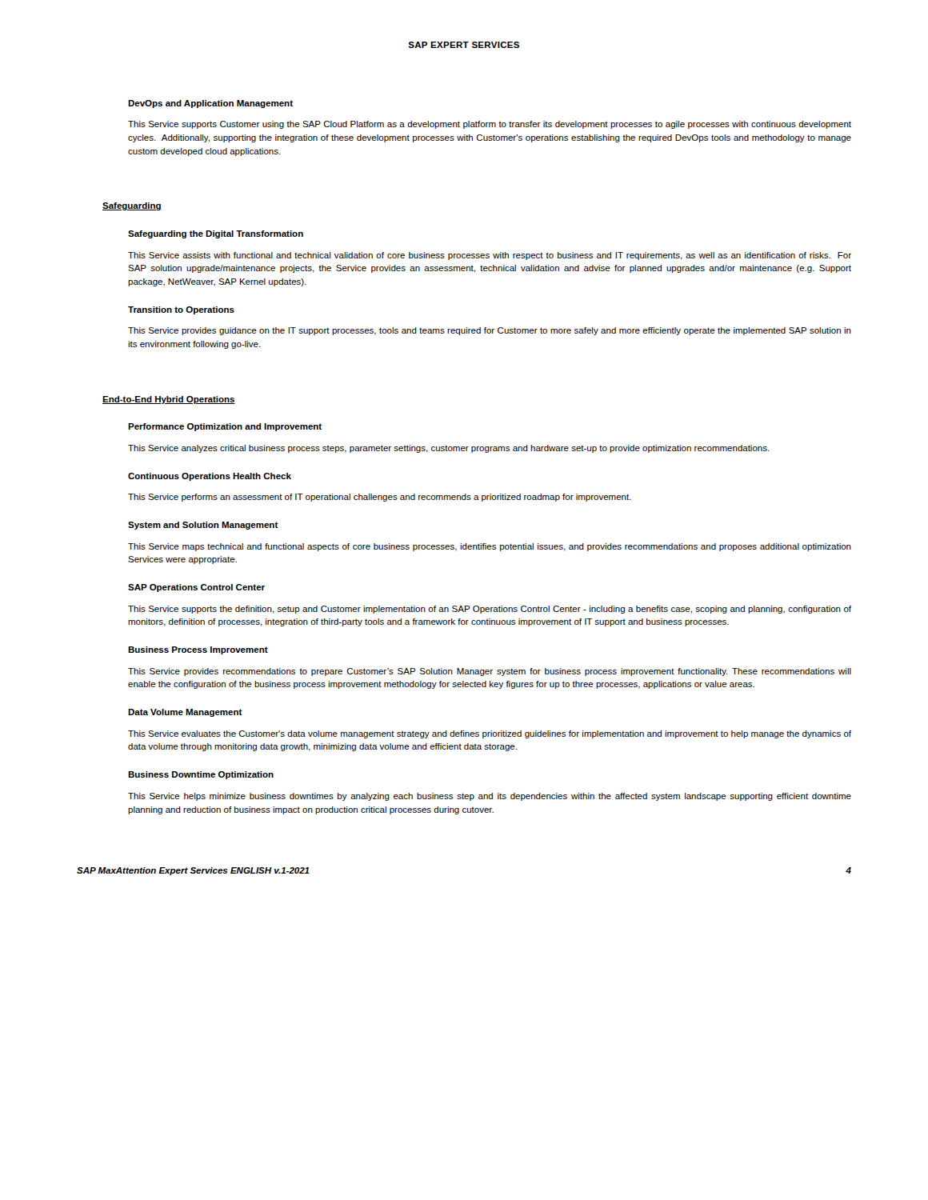SAP EXPERT SERVICES
DevOps and Application Management
This Service supports Customer using the SAP Cloud Platform as a development platform to transfer its development processes to agile processes with continuous development cycles. Additionally, supporting the integration of these development processes with Customer's operations establishing the required DevOps tools and methodology to manage custom developed cloud applications.
Safeguarding
Safeguarding the Digital Transformation
This Service assists with functional and technical validation of core business processes with respect to business and IT requirements, as well as an identification of risks. For SAP solution upgrade/maintenance projects, the Service provides an assessment, technical validation and advise for planned upgrades and/or maintenance (e.g. Support package, NetWeaver, SAP Kernel updates).
Transition to Operations
This Service provides guidance on the IT support processes, tools and teams required for Customer to more safely and more efficiently operate the implemented SAP solution in its environment following go-live.
End-to-End Hybrid Operations
Performance Optimization and Improvement
This Service analyzes critical business process steps, parameter settings, customer programs and hardware set-up to provide optimization recommendations.
Continuous Operations Health Check
This Service performs an assessment of IT operational challenges and recommends a prioritized roadmap for improvement.
System and Solution Management
This Service maps technical and functional aspects of core business processes, identifies potential issues, and provides recommendations and proposes additional optimization Services were appropriate.
SAP Operations Control Center
This Service supports the definition, setup and Customer implementation of an SAP Operations Control Center - including a benefits case, scoping and planning, configuration of monitors, definition of processes, integration of third-party tools and a framework for continuous improvement of IT support and business processes.
Business Process Improvement
This Service provides recommendations to prepare Customer’s SAP Solution Manager system for business process improvement functionality. These recommendations will enable the configuration of the business process improvement methodology for selected key figures for up to three processes, applications or value areas.
Data Volume Management
This Service evaluates the Customer's data volume management strategy and defines prioritized guidelines for implementation and improvement to help manage the dynamics of data volume through monitoring data growth, minimizing data volume and efficient data storage.
Business Downtime Optimization
This Service helps minimize business downtimes by analyzing each business step and its dependencies within the affected system landscape supporting efficient downtime planning and reduction of business impact on production critical processes during cutover.
SAP MaxAttention Expert Services ENGLISH v.1-2021 4